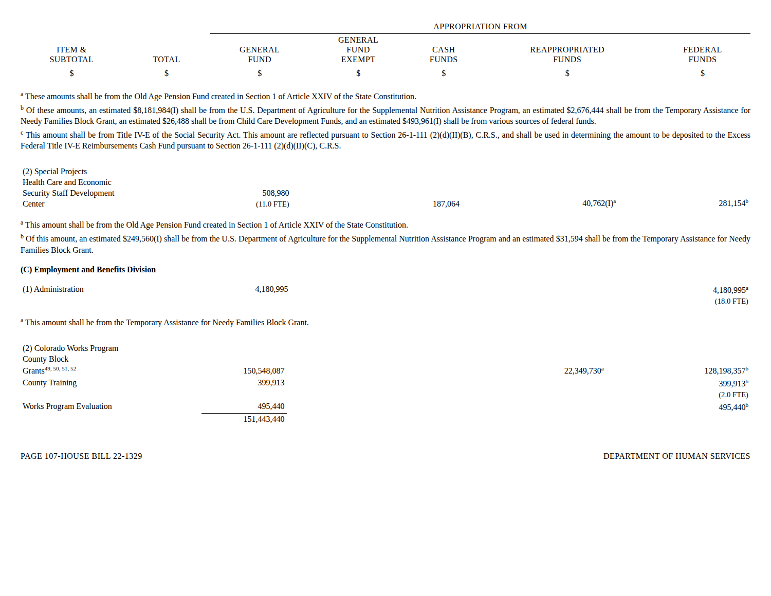| | | APPROPRIATION FROM |
| ITEM & SUBTOTAL | TOTAL | GENERAL FUND | GENERAL FUND EXEMPT | CASH FUNDS | REAPPROPRIATED FUNDS | FEDERAL FUNDS |
| $ | $ | $ | $ | $ | $ | $ |
a These amounts shall be from the Old Age Pension Fund created in Section 1 of Article XXIV of the State Constitution.
b Of these amounts, an estimated $8,181,984(I) shall be from the U.S. Department of Agriculture for the Supplemental Nutrition Assistance Program, an estimated $2,676,444 shall be from the Temporary Assistance for Needy Families Block Grant, an estimated $26,488 shall be from Child Care Development Funds, and an estimated $493,961(I) shall be from various sources of federal funds.
c This amount shall be from Title IV-E of the Social Security Act. This amount are reflected pursuant to Section 26-1-111 (2)(d)(II)(B), C.R.S., and shall be used in determining the amount to be deposited to the Excess Federal Title IV-E Reimbursements Cash Fund pursuant to Section 26-1-111 (2)(d)(II)(C), C.R.S.
| (2) Special Projects Health Care and Economic Security Staff Development Center | 508,980 (11.0 FTE) | | 187,064 | | 40,762(I) a | | 281,154 b |
a This amount shall be from the Old Age Pension Fund created in Section 1 of Article XXIV of the State Constitution.
b Of this amount, an estimated $249,560(I) shall be from the U.S. Department of Agriculture for the Supplemental Nutrition Assistance Program and an estimated $31,594 shall be from the Temporary Assistance for Needy Families Block Grant.
(C) Employment and Benefits Division
| (1) Administration | 4,180,995 | | | | | | 4,180,995 a (18.0 FTE) |
a This amount shall be from the Temporary Assistance for Needy Families Block Grant.
| (2) Colorado Works Program County Block Grants 49, 50, 51, 52 | 150,548,087 | | | | 22,349,730 a | | 128,198,357 b |
| County Training | 399,913 | | | | | | 399,913 b (2.0 FTE) |
| Works Program Evaluation | 495,440 | | | | | | 495,440 b |
| | 151,443,440 | | | | | | |
PAGE 107-HOUSE BILL 22-1329 DEPARTMENT OF HUMAN SERVICES